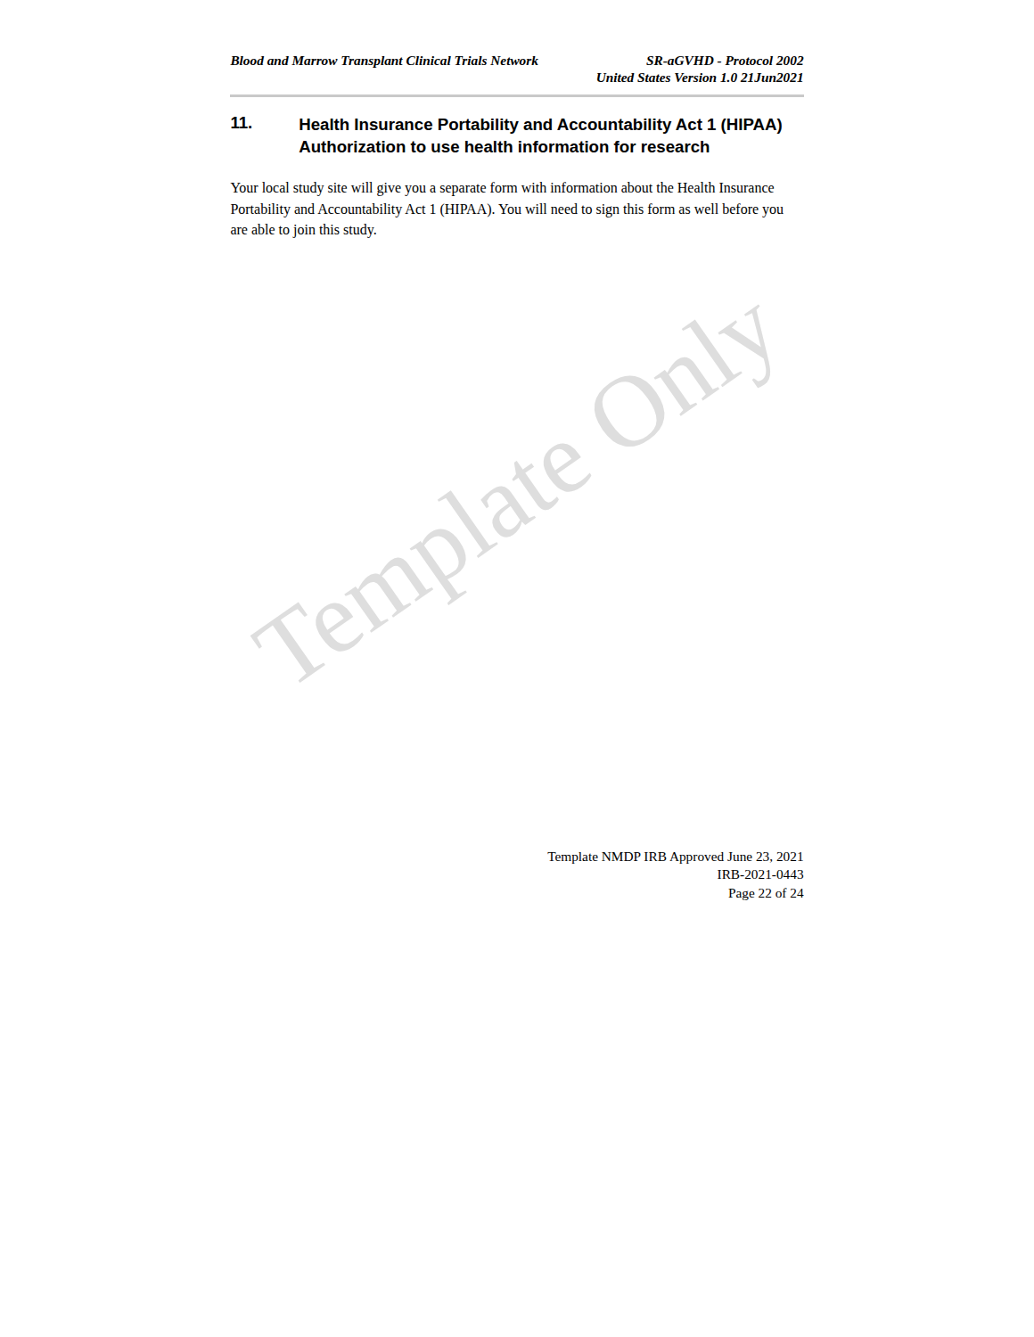Template Only
Blood and Marrow Transplant Clinical Trials Network
SR-aGVHD - Protocol 2002
United States Version 1.0 21Jun2021
11.
Health Insurance Portability and Accountability Act 1 (HIPAA) Authorization to use health information for research
Your local study site will give you a separate form with information about the Health Insurance Portability and Accountability Act 1 (HIPAA). You will need to sign this form as well before you are able to join this study.
Template NMDP IRB Approved June 23, 2021
IRB-2021-0443
Page 22 of 24